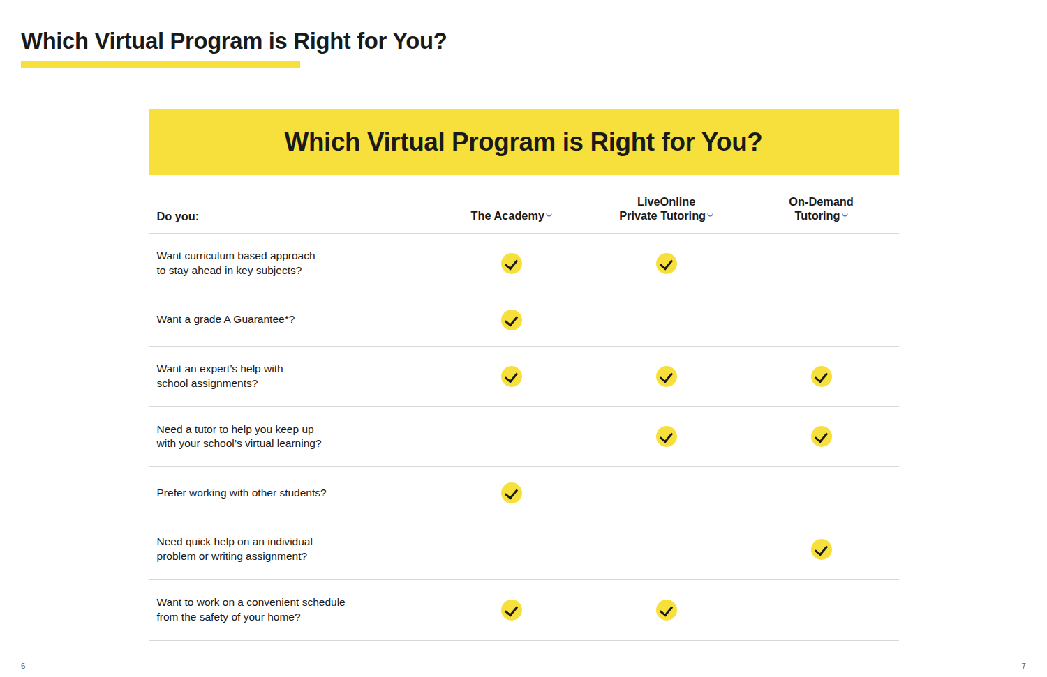Which Virtual Program is Right for You?
Which Virtual Program is Right for You?
Comparison of virtual tutoring programs
| Do you: | The Academy ◡ | LiveOnline Private Tutoring ◡ | On-Demand Tutoring ◡ |
| --- | --- | --- | --- |
| Want curriculum based approach to stay ahead in key subjects? | | | |
| Want a grade A Guarantee*? | | | |
| Want an expert’s help with school assignments? | | | |
| Need a tutor to help you keep up with your school’s virtual learning? | | | |
| Prefer working with other students? | | | |
| Need quick help on an individual problem or writing assignment? | | | |
| Want to work on a convenient schedule from the safety of your home? | | | |
6
7